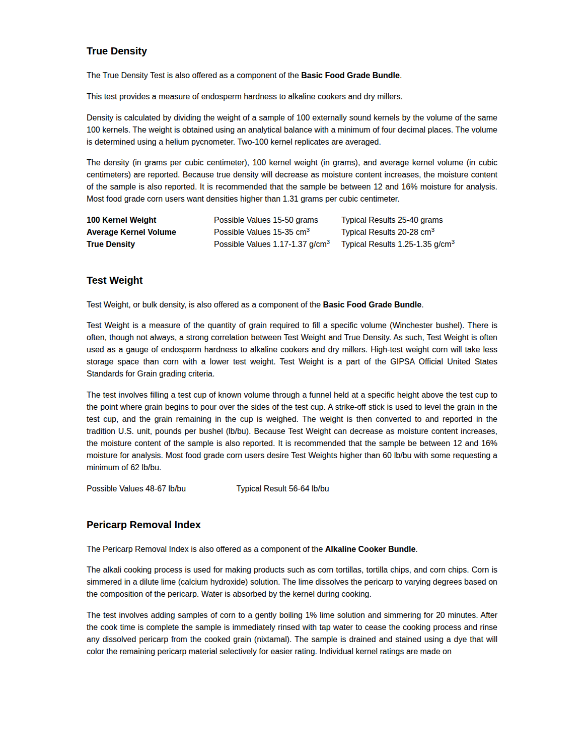True Density
The True Density Test is also offered as a component of the Basic Food Grade Bundle.
This test provides a measure of endosperm hardness to alkaline cookers and dry millers.
Density is calculated by dividing the weight of a sample of 100 externally sound kernels by the volume of the same 100 kernels. The weight is obtained using an analytical balance with a minimum of four decimal places. The volume is determined using a helium pycnometer. Two-100 kernel replicates are averaged.
The density (in grams per cubic centimeter), 100 kernel weight (in grams), and average kernel volume (in cubic centimeters) are reported. Because true density will decrease as moisture content increases, the moisture content of the sample is also reported. It is recommended that the sample be between 12 and 16% moisture for analysis. Most food grade corn users want densities higher than 1.31 grams per cubic centimeter.
| 100 Kernel Weight | Possible Values 15-50 grams | Typical Results 25-40 grams |
| Average Kernel Volume | Possible Values 15-35 cm 3 | Typical Results 20-28 cm 3 |
| True Density | Possible Values 1.17-1.37 g/cm 3 | Typical Results 1.25-1.35 g/cm 3 |
Test Weight
Test Weight, or bulk density, is also offered as a component of the Basic Food Grade Bundle.
Test Weight is a measure of the quantity of grain required to fill a specific volume (Winchester bushel). There is often, though not always, a strong correlation between Test Weight and True Density. As such, Test Weight is often used as a gauge of endosperm hardness to alkaline cookers and dry millers. High-test weight corn will take less storage space than corn with a lower test weight. Test Weight is a part of the GIPSA Official United States Standards for Grain grading criteria.
The test involves filling a test cup of known volume through a funnel held at a specific height above the test cup to the point where grain begins to pour over the sides of the test cup. A strike-off stick is used to level the grain in the test cup, and the grain remaining in the cup is weighed. The weight is then converted to and reported in the tradition U.S. unit, pounds per bushel (lb/bu). Because Test Weight can decrease as moisture content increases, the moisture content of the sample is also reported. It is recommended that the sample be between 12 and 16% moisture for analysis. Most food grade corn users desire Test Weights higher than 60 lb/bu with some requesting a minimum of 62 lb/bu.
| Possible Values 48-67 lb/bu | Typical Result 56-64 lb/bu |
Pericarp Removal Index
The Pericarp Removal Index is also offered as a component of the Alkaline Cooker Bundle.
The alkali cooking process is used for making products such as corn tortillas, tortilla chips, and corn chips. Corn is simmered in a dilute lime (calcium hydroxide) solution. The lime dissolves the pericarp to varying degrees based on the composition of the pericarp. Water is absorbed by the kernel during cooking.
The test involves adding samples of corn to a gently boiling 1% lime solution and simmering for 20 minutes. After the cook time is complete the sample is immediately rinsed with tap water to cease the cooking process and rinse any dissolved pericarp from the cooked grain (nixtamal). The sample is drained and stained using a dye that will color the remaining pericarp material selectively for easier rating. Individual kernel ratings are made on